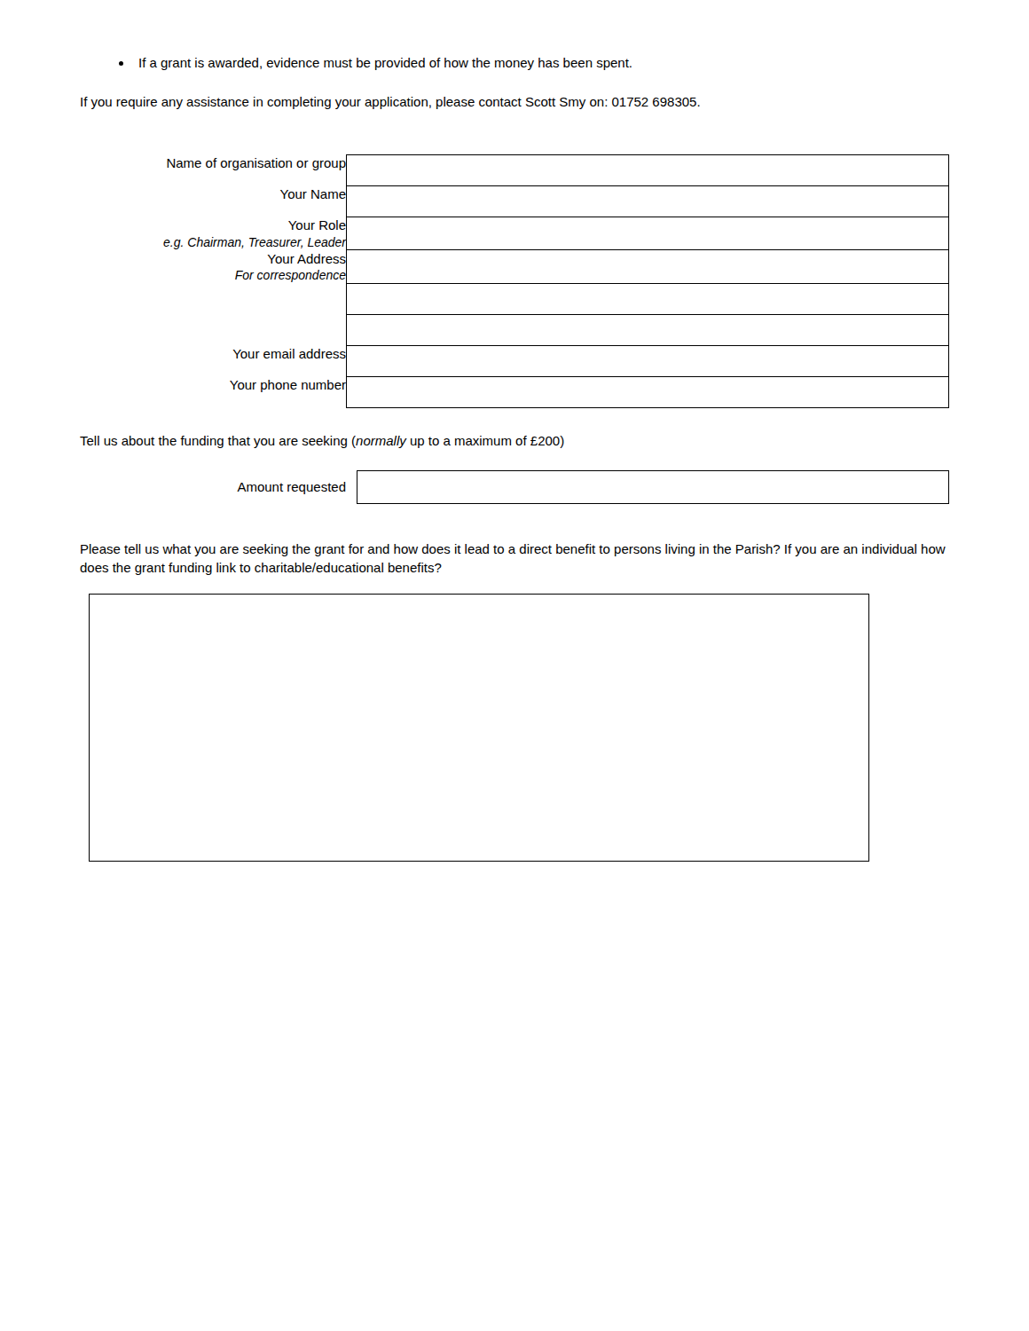If a grant is awarded, evidence must be provided of how the money has been spent.
If you require any assistance in completing your application, please contact Scott Smy on: 01752 698305.
| Name of organisation or group | |
| Your Name | |
| Your Role e.g. Chairman, Treasurer, Leader | |
| Your Address For correspondence | |
| Your email address | |
| Your phone number | |
Tell us about the funding that you are seeking (normally up to a maximum of £200)
| Amount requested | |
Please tell us what you are seeking the grant for and how does it lead to a direct benefit to persons living in the Parish? If you are an individual how does the grant funding link to charitable/educational benefits?